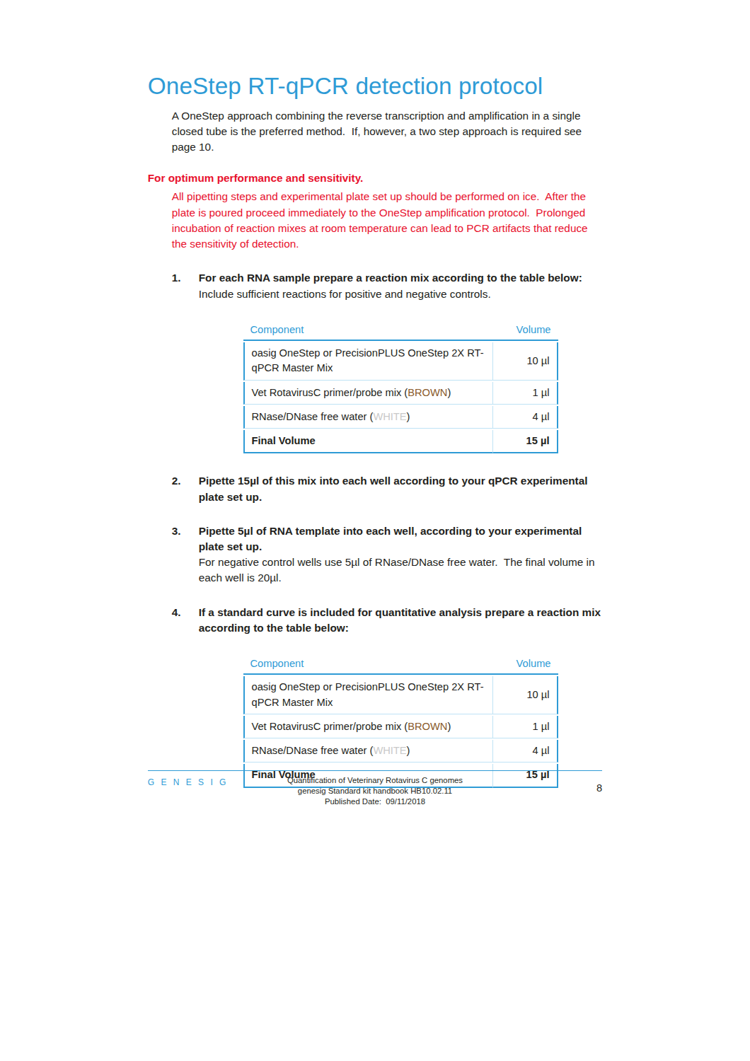OneStep RT-qPCR detection protocol
A OneStep approach combining the reverse transcription and amplification in a single closed tube is the preferred method. If, however, a two step approach is required see page 10.
For optimum performance and sensitivity.
All pipetting steps and experimental plate set up should be performed on ice. After the plate is poured proceed immediately to the OneStep amplification protocol. Prolonged incubation of reaction mixes at room temperature can lead to PCR artifacts that reduce the sensitivity of detection.
For each RNA sample prepare a reaction mix according to the table below:
Include sufficient reactions for positive and negative controls.
| Component | Volume |
| --- | --- |
| oasig OneStep or PrecisionPLUS OneStep 2X RT-qPCR Master Mix | 10 µl |
| Vet RotavirusC primer/probe mix ( BROWN ) | 1 µl |
| RNase/DNase free water ( WHITE ) | 4 µl |
| Final Volume | 15 µl |
Pipette 15µl of this mix into each well according to your qPCR experimental plate set up.
Pipette 5µl of RNA template into each well, according to your experimental plate set up.
For negative control wells use 5µl of RNase/DNase free water. The final volume in each well is 20µl.
If a standard curve is included for quantitative analysis prepare a reaction mix according to the table below:
| Component | Volume |
| --- | --- |
| oasig OneStep or PrecisionPLUS OneStep 2X RT-qPCR Master Mix | 10 µl |
| Vet RotavirusC primer/probe mix ( BROWN ) | 1 µl |
| RNase/DNase free water ( WHITE ) | 4 µl |
| Final Volume | 15 µl |
G E N E S I G
Quantification of Veterinary Rotavirus C genomes
genesig Standard kit handbook HB10.02.11
Published Date: 09/11/2018
8